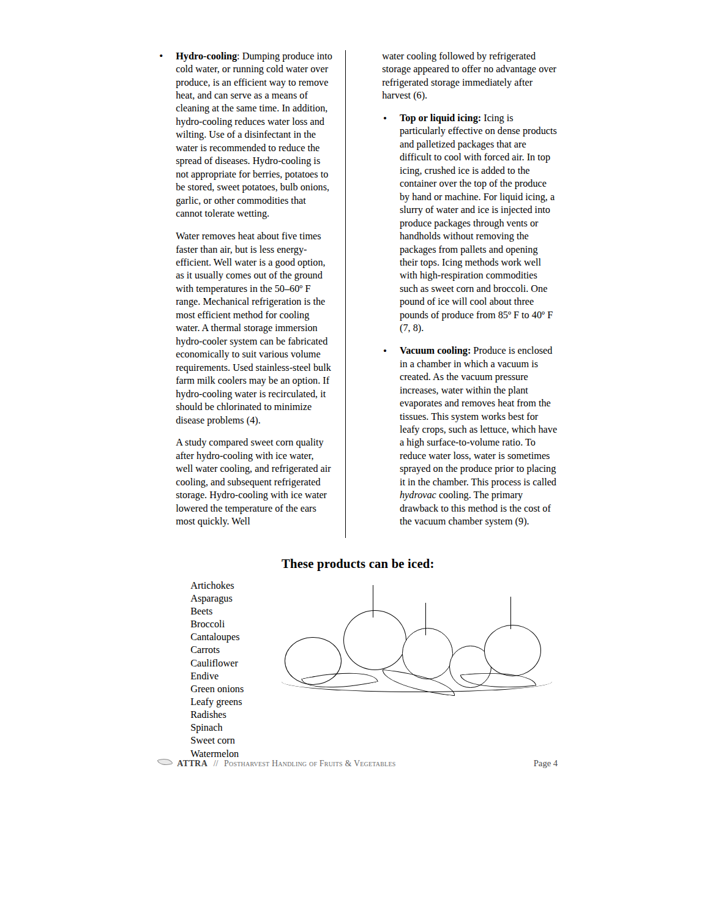Hydro-cooling: Dumping produce into cold water, or running cold water over produce, is an efficient way to remove heat, and can serve as a means of cleaning at the same time. In addition, hydro-cooling reduces water loss and wilting. Use of a disinfectant in the water is recommended to reduce the spread of diseases. Hydro-cooling is not appropriate for berries, potatoes to be stored, sweet potatoes, bulb onions, garlic, or other commodities that cannot tolerate wetting.
Water removes heat about five times faster than air, but is less energy-efficient. Well water is a good option, as it usually comes out of the ground with temperatures in the 50–60º F range. Mechanical refrigeration is the most efficient method for cooling water. A thermal storage immersion hydro-cooler system can be fabricated economically to suit various volume requirements. Used stainless-steel bulk farm milk coolers may be an option. If hydro-cooling water is recirculated, it should be chlorinated to minimize disease problems (4).
A study compared sweet corn quality after hydro-cooling with ice water, well water cooling, and refrigerated air cooling, and subsequent refrigerated storage. Hydro-cooling with ice water lowered the temperature of the ears most quickly. Well
water cooling followed by refrigerated storage appeared to offer no advantage over refrigerated storage immediately after harvest (6).
Top or liquid icing: Icing is particularly effective on dense products and palletized packages that are difficult to cool with forced air. In top icing, crushed ice is added to the container over the top of the produce by hand or machine. For liquid icing, a slurry of water and ice is injected into produce packages through vents or handholds without removing the packages from pallets and opening their tops. Icing methods work well with high-respiration commodities such as sweet corn and broccoli. One pound of ice will cool about three pounds of produce from 85º F to 40º F (7, 8).
Vacuum cooling: Produce is enclosed in a chamber in which a vacuum is created. As the vacuum pressure increases, water within the plant evaporates and removes heat from the tissues. This system works best for leafy crops, such as lettuce, which have a high surface-to-volume ratio. To reduce water loss, water is sometimes sprayed on the produce prior to placing it in the chamber. This process is called hydrovac cooling. The primary drawback to this method is the cost of the vacuum chamber system (9).
These products can be iced:
Artichokes
Asparagus
Beets
Broccoli
Cantaloupes
Carrots
Cauliflower
Endive
Green onions
Leafy greens
Radishes
Spinach
Sweet corn
Watermelon
ATTRA // Postharvest Handling of Fruits & Vegetables Page 4